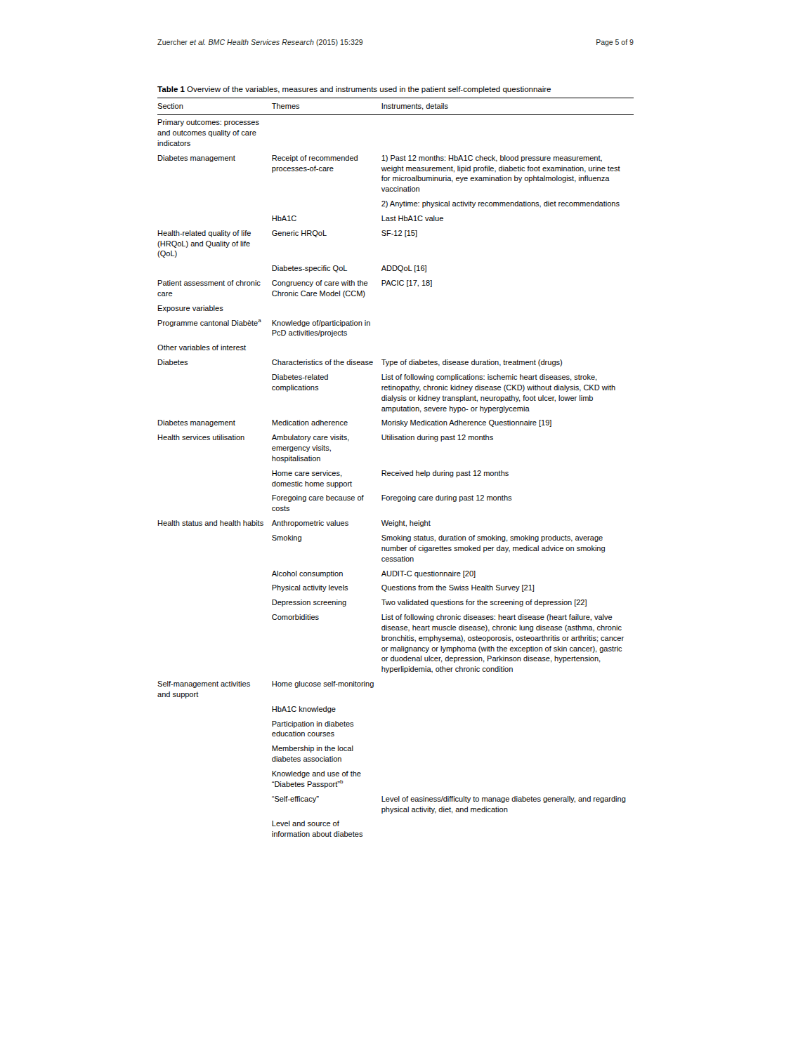Zuercher et al. BMC Health Services Research (2015) 15:329
Page 5 of 9
Table 1 Overview of the variables, measures and instruments used in the patient self-completed questionnaire
| Section | Themes | Instruments, details |
| --- | --- | --- |
| Primary outcomes: processes and outcomes quality of care indicators | | |
| Diabetes management | Receipt of recommended processes-of-care | 1) Past 12 months: HbA1C check, blood pressure measurement, weight measurement, lipid profile, diabetic foot examination, urine test for microalbuminuria, eye examination by ophtalmologist, influenza vaccination |
| | | 2) Anytime: physical activity recommendations, diet recommendations |
| | HbA1C | Last HbA1C value |
| Health-related quality of life (HRQoL) and Quality of life (QoL) | Generic HRQoL | SF-12 [15] |
| | Diabetes-specific QoL | ADDQoL [16] |
| Patient assessment of chronic care | Congruency of care with the Chronic Care Model (CCM) | PACIC [17, 18] |
| Exposure variables | | |
| Programme cantonal Diabète a | Knowledge of/participation in PcD activities/projects | |
| Other variables of interest | | |
| Diabetes | Characteristics of the disease | Type of diabetes, disease duration, treatment (drugs) |
| | Diabetes-related complications | List of following complications: ischemic heart diseases, stroke, retinopathy, chronic kidney disease (CKD) without dialysis, CKD with dialysis or kidney transplant, neuropathy, foot ulcer, lower limb amputation, severe hypo- or hyperglycemia |
| Diabetes management | Medication adherence | Morisky Medication Adherence Questionnaire [19] |
| Health services utilisation | Ambulatory care visits, emergency visits, hospitalisation | Utilisation during past 12 months |
| | Home care services, domestic home support | Received help during past 12 months |
| | Foregoing care because of costs | Foregoing care during past 12 months |
| Health status and health habits | Anthropometric values | Weight, height |
| | Smoking | Smoking status, duration of smoking, smoking products, average number of cigarettes smoked per day, medical advice on smoking cessation |
| | Alcohol consumption | AUDIT-C questionnaire [20] |
| | Physical activity levels | Questions from the Swiss Health Survey [21] |
| | Depression screening | Two validated questions for the screening of depression [22] |
| | Comorbidities | List of following chronic diseases: heart disease (heart failure, valve disease, heart muscle disease), chronic lung disease (asthma, chronic bronchitis, emphysema), osteoporosis, osteoarthritis or arthritis; cancer or malignancy or lymphoma (with the exception of skin cancer), gastric or duodenal ulcer, depression, Parkinson disease, hypertension, hyperlipidemia, other chronic condition |
| Self-management activities and support | Home glucose self-monitoring | |
| | HbA1C knowledge | |
| | Participation in diabetes education courses | |
| | Membership in the local diabetes association | |
| | Knowledge and use of the “Diabetes Passport” b | |
| | “Self-efficacy” | Level of easiness/difficulty to manage diabetes generally, and regarding physical activity, diet, and medication |
| | Level and source of information about diabetes | |